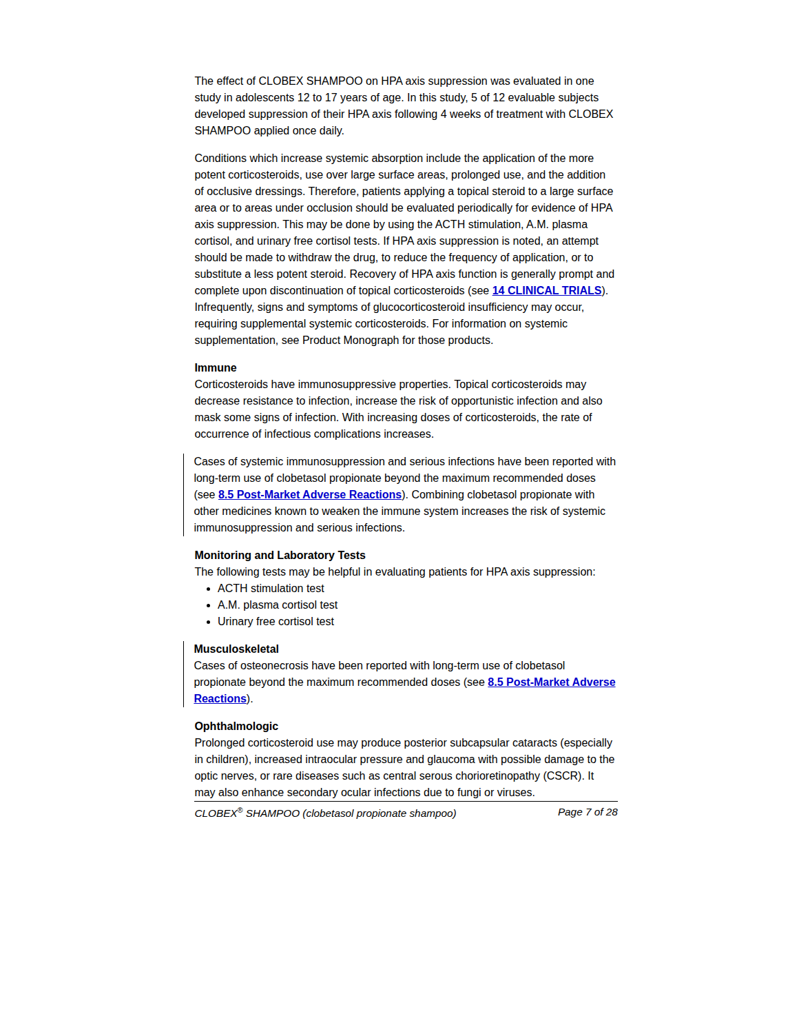The effect of CLOBEX SHAMPOO on HPA axis suppression was evaluated in one study in adolescents 12 to 17 years of age. In this study, 5 of 12 evaluable subjects developed suppression of their HPA axis following 4 weeks of treatment with CLOBEX SHAMPOO applied once daily.
Conditions which increase systemic absorption include the application of the more potent corticosteroids, use over large surface areas, prolonged use, and the addition of occlusive dressings. Therefore, patients applying a topical steroid to a large surface area or to areas under occlusion should be evaluated periodically for evidence of HPA axis suppression. This may be done by using the ACTH stimulation, A.M. plasma cortisol, and urinary free cortisol tests. If HPA axis suppression is noted, an attempt should be made to withdraw the drug, to reduce the frequency of application, or to substitute a less potent steroid. Recovery of HPA axis function is generally prompt and complete upon discontinuation of topical corticosteroids (see 14 CLINICAL TRIALS). Infrequently, signs and symptoms of glucocorticosteroid insufficiency may occur, requiring supplemental systemic corticosteroids. For information on systemic supplementation, see Product Monograph for those products.
Immune
Corticosteroids have immunosuppressive properties. Topical corticosteroids may decrease resistance to infection, increase the risk of opportunistic infection and also mask some signs of infection. With increasing doses of corticosteroids, the rate of occurrence of infectious complications increases.
Cases of systemic immunosuppression and serious infections have been reported with long-term use of clobetasol propionate beyond the maximum recommended doses (see 8.5 Post-Market Adverse Reactions). Combining clobetasol propionate with other medicines known to weaken the immune system increases the risk of systemic immunosuppression and serious infections.
Monitoring and Laboratory Tests
The following tests may be helpful in evaluating patients for HPA axis suppression:
ACTH stimulation test
A.M. plasma cortisol test
Urinary free cortisol test
Musculoskeletal
Cases of osteonecrosis have been reported with long-term use of clobetasol propionate beyond the maximum recommended doses (see 8.5 Post-Market Adverse Reactions).
Ophthalmologic
Prolonged corticosteroid use may produce posterior subcapsular cataracts (especially in children), increased intraocular pressure and glaucoma with possible damage to the optic nerves, or rare diseases such as central serous chorioretinopathy (CSCR). It may also enhance secondary ocular infections due to fungi or viruses.
CLOBEX® SHAMPOO (clobetasol propionate shampoo) Page 7 of 28